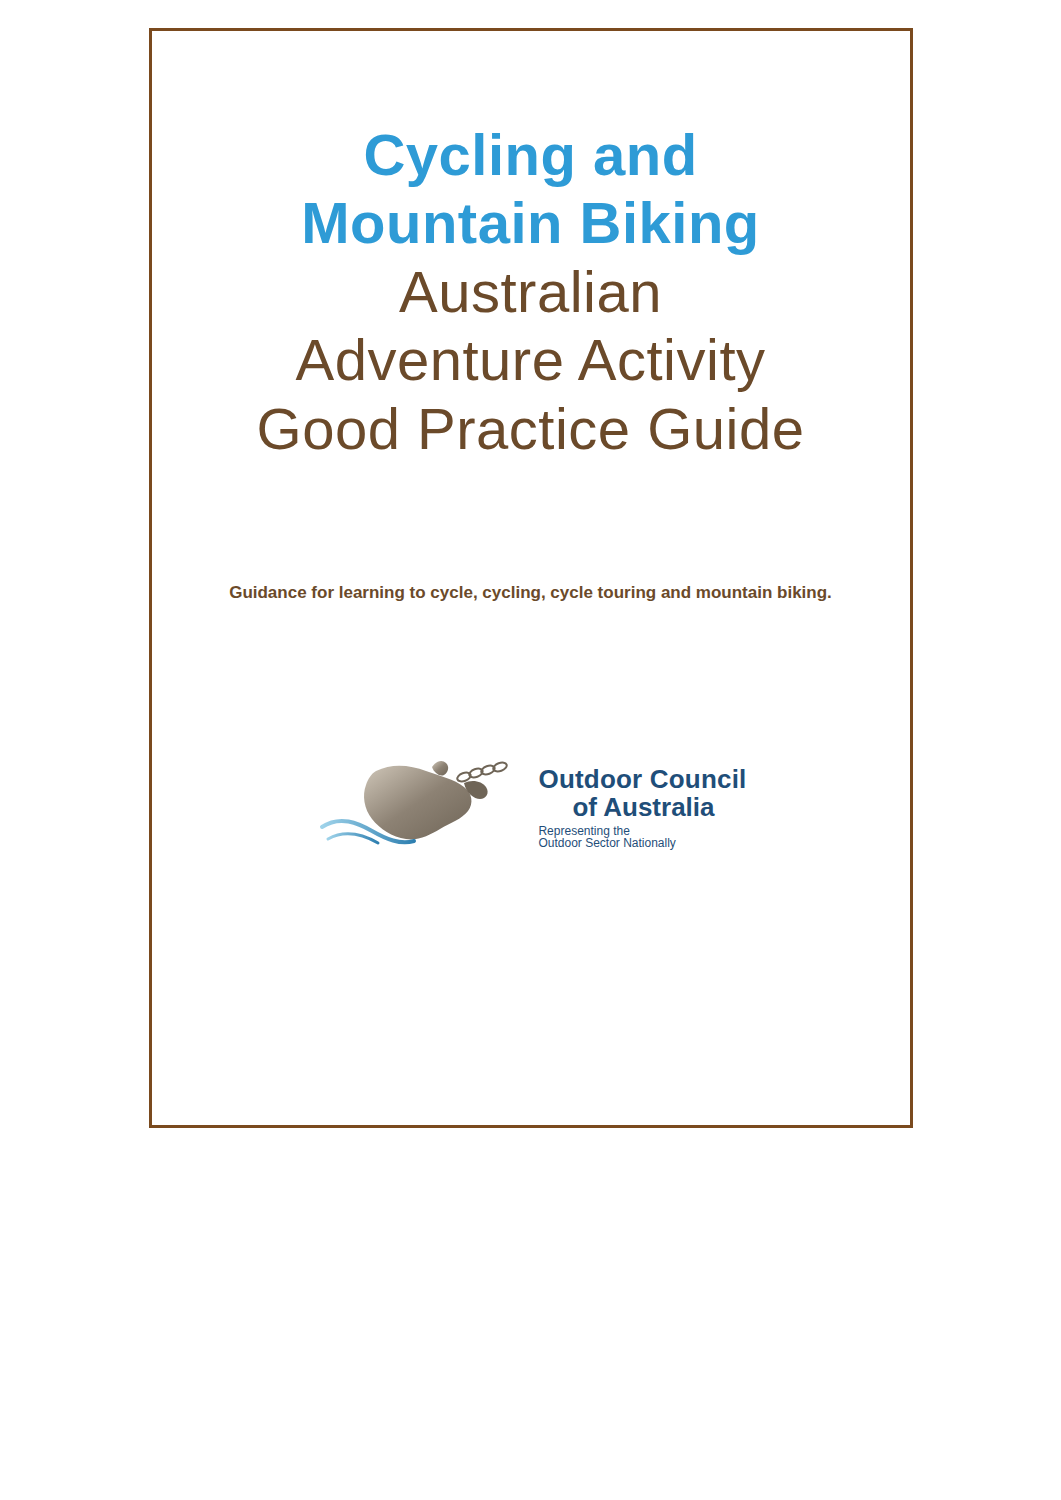Cycling and
Mountain Biking
Australian
Adventure Activity
Good Practice Guide
Guidance for learning to cycle, cycling, cycle touring and mountain biking.
Outdoor Council of Australia Representing the Outdoor Sector Nationally